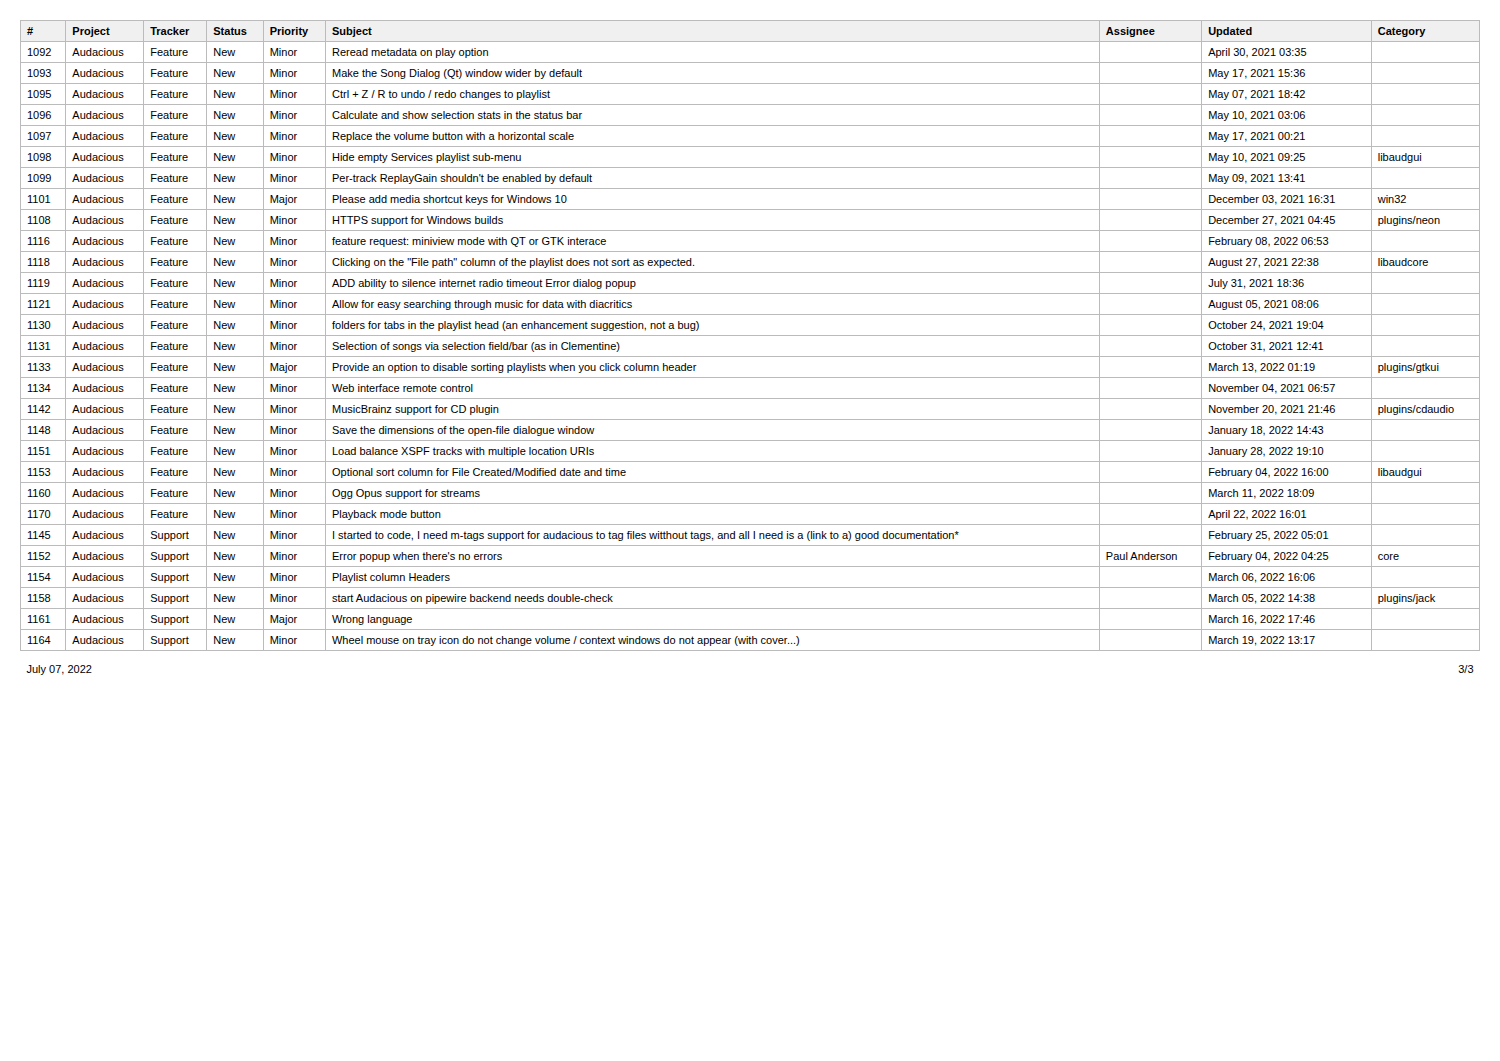| # | Project | Tracker | Status | Priority | Subject | Assignee | Updated | Category |
| --- | --- | --- | --- | --- | --- | --- | --- | --- |
| 1092 | Audacious | Feature | New | Minor | Reread metadata on play option | | April 30, 2021 03:35 | |
| 1093 | Audacious | Feature | New | Minor | Make the Song Dialog (Qt) window wider by default | | May 17, 2021 15:36 | |
| 1095 | Audacious | Feature | New | Minor | Ctrl + Z / R to undo / redo changes to playlist | | May 07, 2021 18:42 | |
| 1096 | Audacious | Feature | New | Minor | Calculate and show selection stats in the status bar | | May 10, 2021 03:06 | |
| 1097 | Audacious | Feature | New | Minor | Replace the volume button with a horizontal scale | | May 17, 2021 00:21 | |
| 1098 | Audacious | Feature | New | Minor | Hide empty Services playlist sub-menu | | May 10, 2021 09:25 | libaudgui |
| 1099 | Audacious | Feature | New | Minor | Per-track ReplayGain shouldn't be enabled by default | | May 09, 2021 13:41 | |
| 1101 | Audacious | Feature | New | Major | Please add media shortcut keys for Windows 10 | | December 03, 2021 16:31 | win32 |
| 1108 | Audacious | Feature | New | Minor | HTTPS support for Windows builds | | December 27, 2021 04:45 | plugins/neon |
| 1116 | Audacious | Feature | New | Minor | feature request: miniview mode with QT or GTK interace | | February 08, 2022 06:53 | |
| 1118 | Audacious | Feature | New | Minor | Clicking on the "File path" column of the playlist does not sort as expected. | | August 27, 2021 22:38 | libaudcore |
| 1119 | Audacious | Feature | New | Minor | ADD ability to silence internet radio timeout Error dialog popup | | July 31, 2021 18:36 | |
| 1121 | Audacious | Feature | New | Minor | Allow for easy searching through music for data with diacritics | | August 05, 2021 08:06 | |
| 1130 | Audacious | Feature | New | Minor | folders for tabs in the playlist head (an enhancement suggestion, not a bug) | | October 24, 2021 19:04 | |
| 1131 | Audacious | Feature | New | Minor | Selection of songs via selection field/bar (as in Clementine) | | October 31, 2021 12:41 | |
| 1133 | Audacious | Feature | New | Major | Provide an option to disable sorting playlists when you click column header | | March 13, 2022 01:19 | plugins/gtkui |
| 1134 | Audacious | Feature | New | Minor | Web interface remote control | | November 04, 2021 06:57 | |
| 1142 | Audacious | Feature | New | Minor | MusicBrainz support for CD plugin | | November 20, 2021 21:46 | plugins/cdaudio |
| 1148 | Audacious | Feature | New | Minor | Save the dimensions of the open-file dialogue window | | January 18, 2022 14:43 | |
| 1151 | Audacious | Feature | New | Minor | Load balance XSPF tracks with multiple location URIs | | January 28, 2022 19:10 | |
| 1153 | Audacious | Feature | New | Minor | Optional sort column for File Created/Modified date and time | | February 04, 2022 16:00 | libaudgui |
| 1160 | Audacious | Feature | New | Minor | Ogg Opus support for streams | | March 11, 2022 18:09 | |
| 1170 | Audacious | Feature | New | Minor | Playback mode button | | April 22, 2022 16:01 | |
| 1145 | Audacious | Support | New | Minor | I started to code, I need m-tags support for audacious to tag files witthout tags, and all I need is a (link to a) good documentation* | | February 25, 2022 05:01 | |
| 1152 | Audacious | Support | New | Minor | Error popup when there's no errors | Paul Anderson | February 04, 2022 04:25 | core |
| 1154 | Audacious | Support | New | Minor | Playlist column Headers | | March 06, 2022 16:06 | |
| 1158 | Audacious | Support | New | Minor | start Audacious on pipewire backend needs double-check | | March 05, 2022 14:38 | plugins/jack |
| 1161 | Audacious | Support | New | Major | Wrong language | | March 16, 2022 17:46 | |
| 1164 | Audacious | Support | New | Minor | Wheel mouse on tray icon do not change volume / context windows do not appear (with cover...) | | March 19, 2022 13:17 | |
| July 07, 2022 | 3/3 |